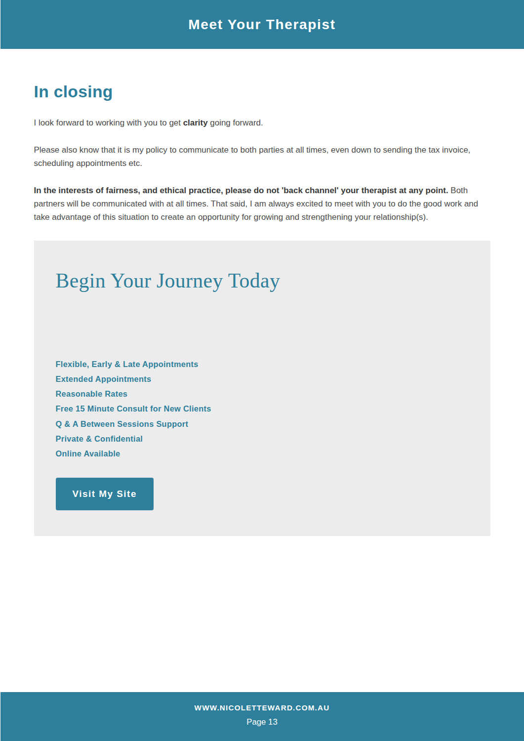Meet Your Therapist
In closing
I look forward to working with you to get clarity going forward.
Please also know that it is my policy to communicate to both parties at all times, even down to sending the tax invoice, scheduling appointments etc.
In the interests of fairness, and ethical practice, please do not 'back channel' your therapist at any point. Both partners will be communicated with at all times. That said, I am always excited to meet with you to do the good work and take advantage of this situation to create an opportunity for growing and strengthening your relationship(s).
Begin Your Journey Today
Flexible, Early & Late Appointments
Extended Appointments
Reasonable Rates
Free 15 Minute Consult for New Clients
Q & A Between Sessions Support
Private & Confidential
Online Available
Visit My Site
WWW.NICOLETTEWARD.COM.AU
Page 13